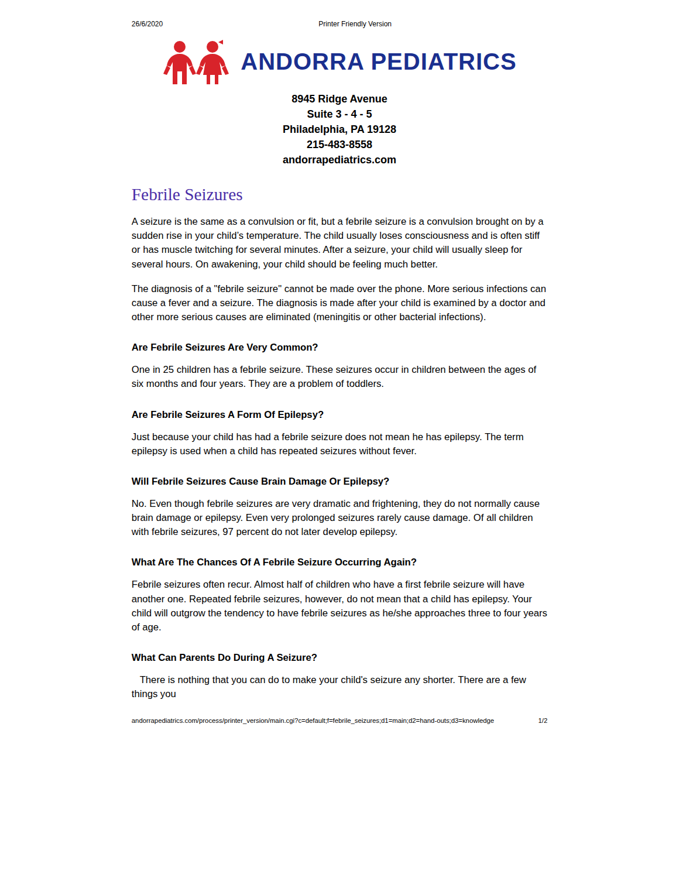26/6/2020 Printer Friendly Version
ANDORRA PEDIATRICS
8945 Ridge Avenue
Suite 3 - 4 - 5
Philadelphia, PA 19128
215-483-8558
andorrapediatrics.com
Febrile Seizures
A seizure is the same as a convulsion or fit, but a febrile seizure is a convulsion brought on by a sudden rise in your child’s temperature. The child usually loses consciousness and is often stiff or has muscle twitching for several minutes. After a seizure, your child will usually sleep for several hours. On awakening, your child should be feeling much better.
The diagnosis of a "febrile seizure" cannot be made over the phone. More serious infections can cause a fever and a seizure. The diagnosis is made after your child is examined by a doctor and other more serious causes are eliminated (meningitis or other bacterial infections).
Are Febrile Seizures Are Very Common?
One in 25 children has a febrile seizure. These seizures occur in children between the ages of six months and four years. They are a problem of toddlers.
Are Febrile Seizures A Form Of Epilepsy?
Just because your child has had a febrile seizure does not mean he has epilepsy. The term epilepsy is used when a child has repeated seizures without fever.
Will Febrile Seizures Cause Brain Damage Or Epilepsy?
No. Even though febrile seizures are very dramatic and frightening, they do not normally cause brain damage or epilepsy. Even very prolonged seizures rarely cause damage. Of all children with febrile seizures, 97 percent do not later develop epilepsy.
What Are The Chances Of A Febrile Seizure Occurring Again?
Febrile seizures often recur. Almost half of children who have a first febrile seizure will have another one. Repeated febrile seizures, however, do not mean that a child has epilepsy. Your child will outgrow the tendency to have febrile seizures as he/she approaches three to four years of age.
What Can Parents Do During A Seizure?
There is nothing that you can do to make your child's seizure any shorter. There are a few things you
andorrapediatrics.com/process/printer_version/main.cgi?c=default;f=febrile_seizures;d1=main;d2=hand-outs;d3=knowledge 1/2